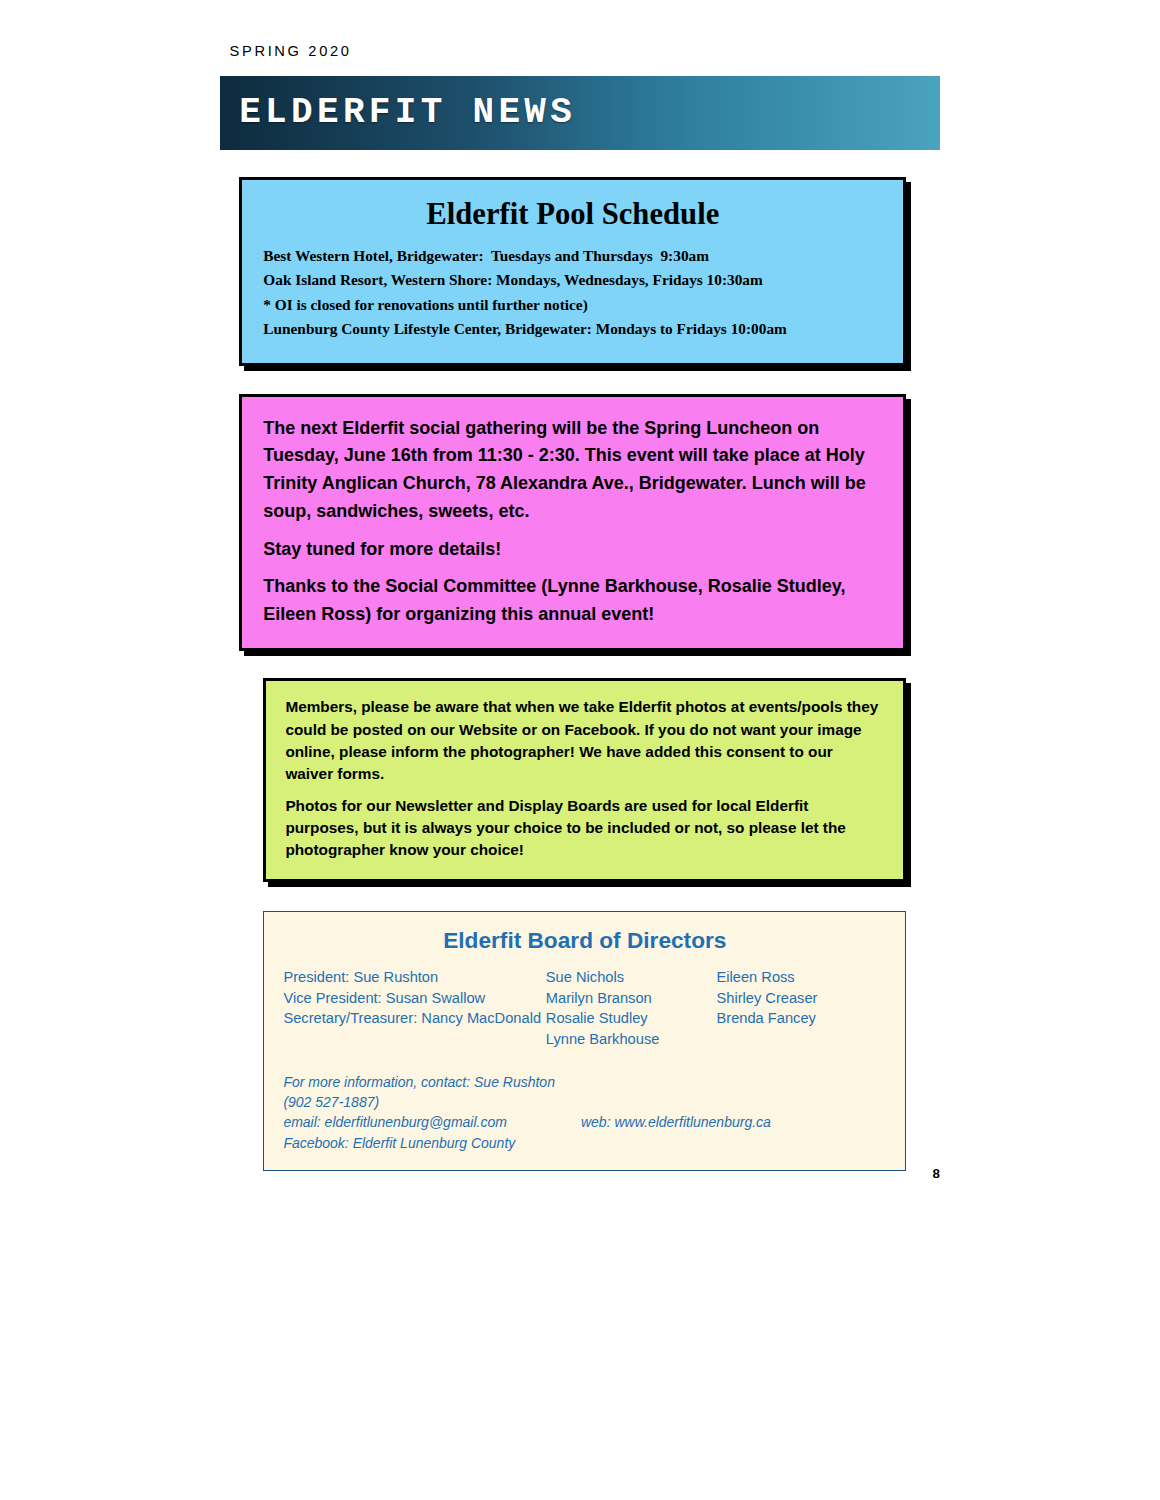SPRING 2020
ELDERFIT NEWS
Elderfit Pool Schedule
Best Western Hotel, Bridgewater: Tuesdays and Thursdays 9:30am
Oak Island Resort, Western Shore: Mondays, Wednesdays, Fridays 10:30am
* OI is closed for renovations until further notice)
Lunenburg County Lifestyle Center, Bridgewater: Mondays to Fridays 10:00am
The next Elderfit social gathering will be the Spring Luncheon on Tuesday, June 16th from 11:30 - 2:30. This event will take place at Holy Trinity Anglican Church, 78 Alexandra Ave., Bridgewater. Lunch will be soup, sandwiches, sweets, etc.
Stay tuned for more details!
Thanks to the Social Committee (Lynne Barkhouse, Rosalie Studley, Eileen Ross) for organizing this annual event!
Members, please be aware that when we take Elderfit photos at events/pools they could be posted on our Website or on Facebook. If you do not want your image online, please inform the photographer! We have added this consent to our waiver forms.
Photos for our Newsletter and Display Boards are used for local Elderfit purposes, but it is always your choice to be included or not, so please let the photographer know your choice!
Elderfit Board of Directors
| President: Sue Rushton | Sue Nichols | Eileen Ross |
| Vice President: Susan Swallow | Marilyn Branson | Shirley Creaser |
| Secretary/Treasurer: Nancy MacDonald | Rosalie Studley | Brenda Fancey |
| | Lynne Barkhouse | |
For more information, contact: Sue Rushton (902 527-1887)
email: elderfitlunenburg@gmail.com web: www.elderfitlunenburg.ca
Facebook: Elderfit Lunenburg County
8